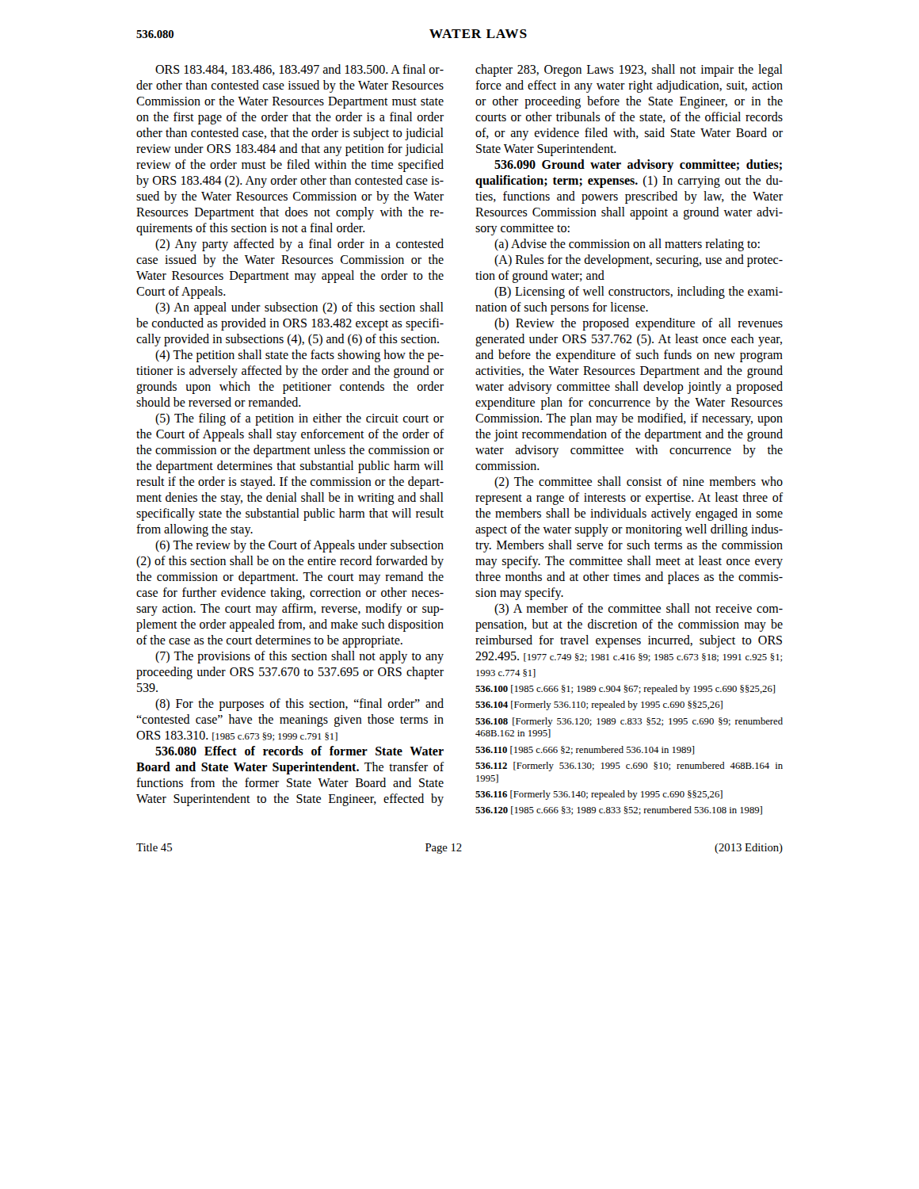536.080 WATER LAWS
ORS 183.484, 183.486, 183.497 and 183.500. A final order other than contested case issued by the Water Resources Commission or the Water Resources Department must state on the first page of the order that the order is a final order other than contested case, that the order is subject to judicial review under ORS 183.484 and that any petition for judicial review of the order must be filed within the time specified by ORS 183.484 (2). Any order other than contested case issued by the Water Resources Commission or by the Water Resources Department that does not comply with the requirements of this section is not a final order.
(2) Any party affected by a final order in a contested case issued by the Water Resources Commission or the Water Resources Department may appeal the order to the Court of Appeals.
(3) An appeal under subsection (2) of this section shall be conducted as provided in ORS 183.482 except as specifically provided in subsections (4), (5) and (6) of this section.
(4) The petition shall state the facts showing how the petitioner is adversely affected by the order and the ground or grounds upon which the petitioner contends the order should be reversed or remanded.
(5) The filing of a petition in either the circuit court or the Court of Appeals shall stay enforcement of the order of the commission or the department unless the commission or the department determines that substantial public harm will result if the order is stayed. If the commission or the department denies the stay, the denial shall be in writing and shall specifically state the substantial public harm that will result from allowing the stay.
(6) The review by the Court of Appeals under subsection (2) of this section shall be on the entire record forwarded by the commission or department. The court may remand the case for further evidence taking, correction or other necessary action. The court may affirm, reverse, modify or supplement the order appealed from, and make such disposition of the case as the court determines to be appropriate.
(7) The provisions of this section shall not apply to any proceeding under ORS 537.670 to 537.695 or ORS chapter 539.
(8) For the purposes of this section, “final order” and “contested case” have the meanings given those terms in ORS 183.310. [1985 c.673 §9; 1999 c.791 §1]
536.080 Effect of records of former State Water Board and State Water Superintendent. The transfer of functions from the former State Water Board and State Water Superintendent to the State Engineer, effected by chapter 283, Oregon Laws 1923, shall not impair the legal force and effect in any water right adjudication, suit, action or other proceeding before the State Engineer, or in the courts or other tribunals of the state, of the official records of, or any evidence filed with, said State Water Board or State Water Superintendent.
536.090 Ground water advisory committee; duties; qualification; term; expenses. (1) In carrying out the duties, functions and powers prescribed by law, the Water Resources Commission shall appoint a ground water advisory committee to:
(a) Advise the commission on all matters relating to:
(A) Rules for the development, securing, use and protection of ground water; and
(B) Licensing of well constructors, including the examination of such persons for license.
(b) Review the proposed expenditure of all revenues generated under ORS 537.762 (5). At least once each year, and before the expenditure of such funds on new program activities, the Water Resources Department and the ground water advisory committee shall develop jointly a proposed expenditure plan for concurrence by the Water Resources Commission. The plan may be modified, if necessary, upon the joint recommendation of the department and the ground water advisory committee with concurrence by the commission.
(2) The committee shall consist of nine members who represent a range of interests or expertise. At least three of the members shall be individuals actively engaged in some aspect of the water supply or monitoring well drilling industry. Members shall serve for such terms as the commission may specify. The committee shall meet at least once every three months and at other times and places as the commission may specify.
(3) A member of the committee shall not receive compensation, but at the discretion of the commission may be reimbursed for travel expenses incurred, subject to ORS 292.495. [1977 c.749 §2; 1981 c.416 §9; 1985 c.673 §18; 1991 c.925 §1; 1993 c.774 §1]
536.100 [1985 c.666 §1; 1989 c.904 §67; repealed by 1995 c.690 §§25,26]
536.104 [Formerly 536.110; repealed by 1995 c.690 §§25,26]
536.108 [Formerly 536.120; 1989 c.833 §52; 1995 c.690 §9; renumbered 468B.162 in 1995]
536.110 [1985 c.666 §2; renumbered 536.104 in 1989]
536.112 [Formerly 536.130; 1995 c.690 §10; renumbered 468B.164 in 1995]
536.116 [Formerly 536.140; repealed by 1995 c.690 §§25,26]
536.120 [1985 c.666 §3; 1989 c.833 §52; renumbered 536.108 in 1989]
Title 45 Page 12 (2013 Edition)